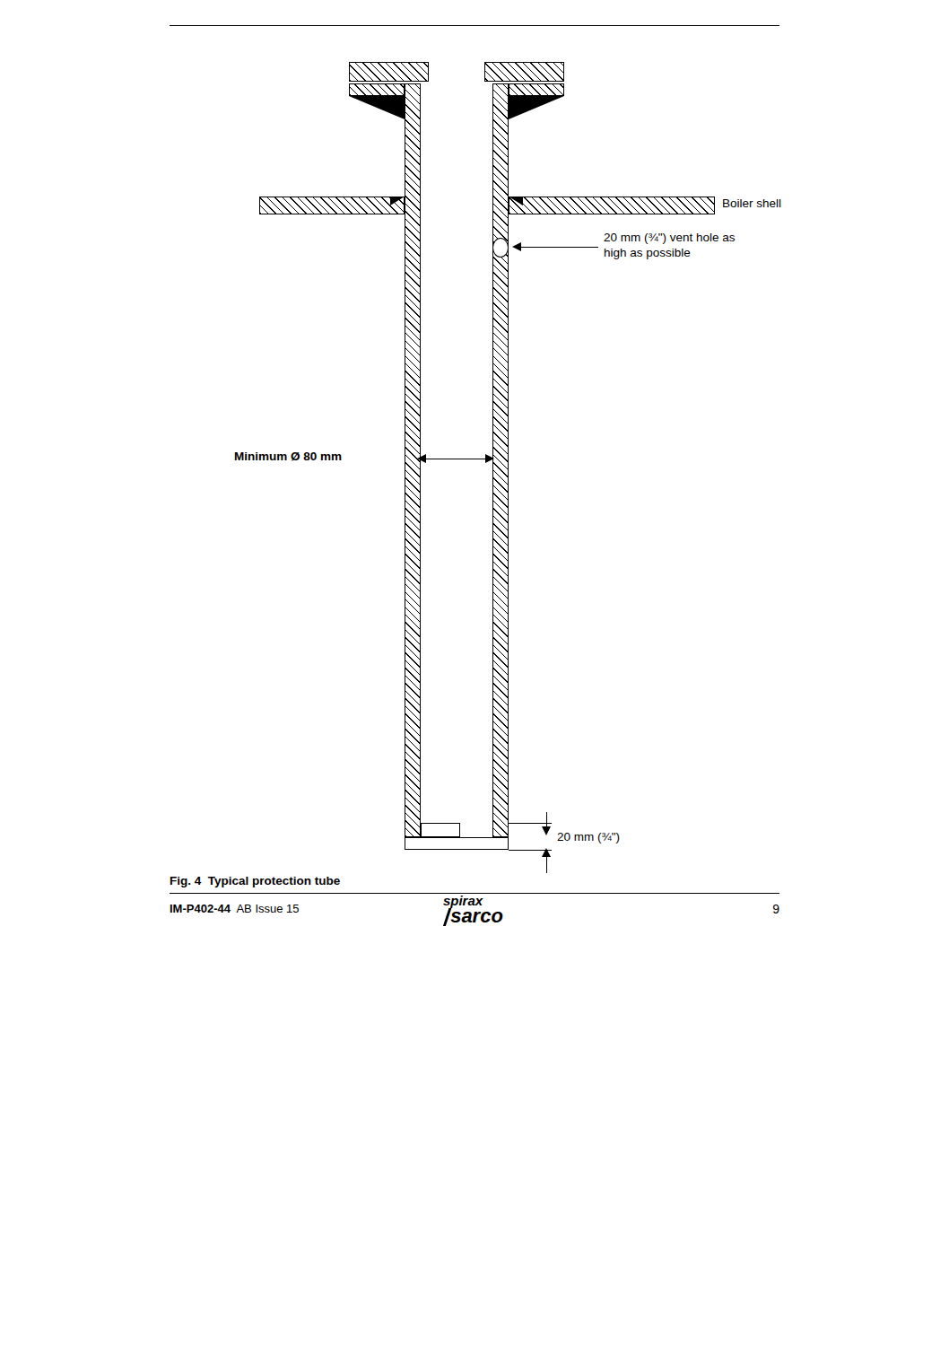Boiler shell
20 mm (¾") vent hole as
high as possible
Minimum Ø 80 mm
20 mm (¾")
Fig. 4 Typical protection tube
IM-P402-44 AB Issue 15
spirax sarco
9